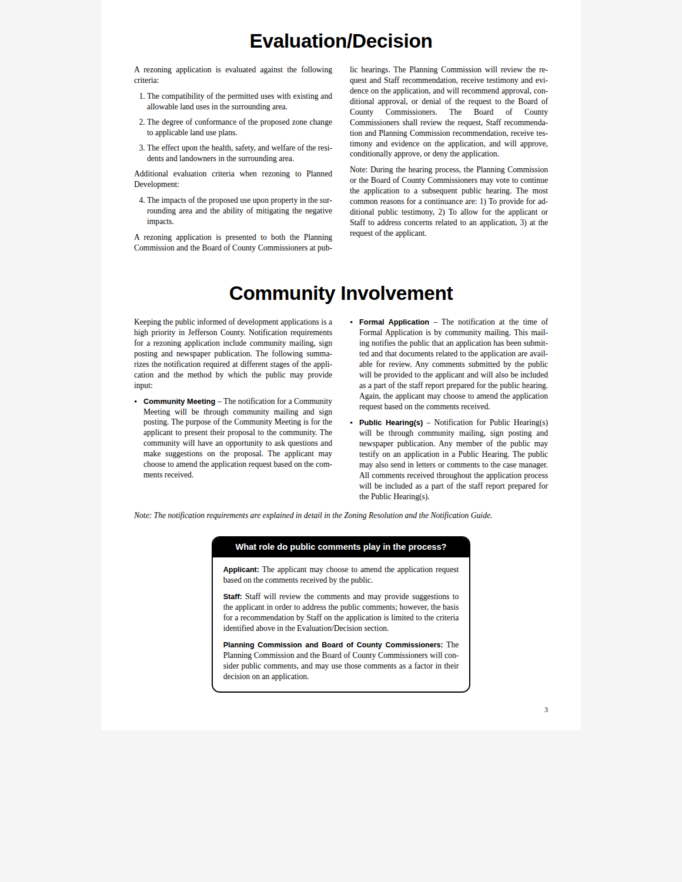Evaluation/Decision
A rezoning application is evaluated against the following criteria:
The compatibility of the permitted uses with existing and allowable land uses in the surrounding area.
The degree of conformance of the proposed zone change to applicable land use plans.
The effect upon the health, safety, and welfare of the residents and landowners in the surrounding area.
Additional evaluation criteria when rezoning to Planned Development:
The impacts of the proposed use upon property in the surrounding area and the ability of mitigating the negative impacts.
A rezoning application is presented to both the Planning Commission and the Board of County Commissioners at public hearings. The Planning Commission will review the request and Staff recommendation, receive testimony and evidence on the application, and will recommend approval, conditional approval, or denial of the request to the Board of County Commissioners. The Board of County Commissioners shall review the request, Staff recommendation and Planning Commission recommendation, receive testimony and evidence on the application, and will approve, conditionally approve, or deny the application.
Note: During the hearing process, the Planning Commission or the Board of County Commissioners may vote to continue the application to a subsequent public hearing. The most common reasons for a continuance are: 1) To provide for additional public testimony, 2) To allow for the applicant or Staff to address concerns related to an application, 3) at the request of the applicant.
Community Involvement
Keeping the public informed of development applications is a high priority in Jefferson County. Notification requirements for a rezoning application include community mailing, sign posting and newspaper publication. The following summarizes the notification required at different stages of the application and the method by which the public may provide input:
Community Meeting – The notification for a Community Meeting will be through community mailing and sign posting. The purpose of the Community Meeting is for the applicant to present their proposal to the community. The community will have an opportunity to ask questions and make suggestions on the proposal. The applicant may choose to amend the application request based on the comments received.
Formal Application – The notification at the time of Formal Application is by community mailing. This mailing notifies the public that an application has been submitted and that documents related to the application are available for review. Any comments submitted by the public will be provided to the applicant and will also be included as a part of the staff report prepared for the public hearing. Again, the applicant may choose to amend the application request based on the comments received.
Public Hearing(s) – Notification for Public Hearing(s) will be through community mailing, sign posting and newspaper publication. Any member of the public may testify on an application in a Public Hearing. The public may also send in letters or comments to the case manager. All comments received throughout the application process will be included as a part of the staff report prepared for the Public Hearing(s).
Note: The notification requirements are explained in detail in the Zoning Resolution and the Notification Guide.
What role do public comments play in the process?
Applicant: The applicant may choose to amend the application request based on the comments received by the public.
Staff: Staff will review the comments and may provide suggestions to the applicant in order to address the public comments; however, the basis for a recommendation by Staff on the application is limited to the criteria identified above in the Evaluation/Decision section.
Planning Commission and Board of County Commissioners: The Planning Commission and the Board of County Commissioners will consider public comments, and may use those comments as a factor in their decision on an application.
3